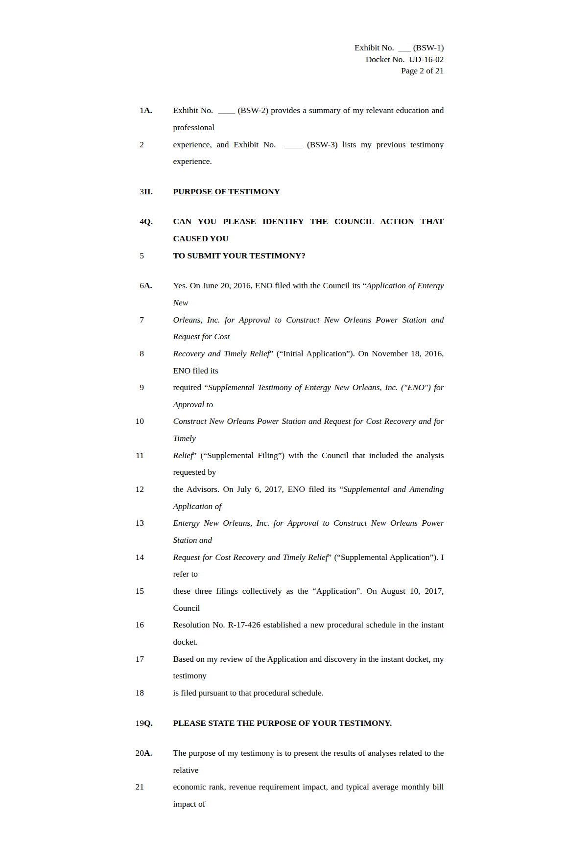Exhibit No. ___ (BSW-1)
Docket No. UD-16-02
Page 2 of 21
| 1 | A. | Exhibit No. ____ (BSW-2) provides a summary of my relevant education and professional |
| 2 | | experience, and Exhibit No. ____ (BSW-3) lists my previous testimony experience. |
| 3 | II. | PURPOSE OF TESTIMONY |
| 4 | Q. | CAN YOU PLEASE IDENTIFY THE COUNCIL ACTION THAT CAUSED YOU |
| 5 | | TO SUBMIT YOUR TESTIMONY? |
| 6 | A. | Yes. On June 20, 2016, ENO filed with the Council its “ Application of Entergy New |
| 7 | | Orleans, Inc. for Approval to Construct New Orleans Power Station and Request for Cost |
| 8 | | Recovery and Timely Relief ” (“Initial Application”). On November 18, 2016, ENO filed its |
| 9 | | required “ Supplemental Testimony of Entergy New Orleans, Inc. ("ENO") for Approval to |
| 10 | | Construct New Orleans Power Station and Request for Cost Recovery and for Timely |
| 11 | | Relief ” (“Supplemental Filing”) with the Council that included the analysis requested by |
| 12 | | the Advisors. On July 6, 2017, ENO filed its “ Supplemental and Amending Application of |
| 13 | | Entergy New Orleans, Inc. for Approval to Construct New Orleans Power Station and |
| 14 | | Request for Cost Recovery and Timely Relief ” (“Supplemental Application”). I refer to |
| 15 | | these three filings collectively as the “Application”. On August 10, 2017, Council |
| 16 | | Resolution No. R-17-426 established a new procedural schedule in the instant docket. |
| 17 | | Based on my review of the Application and discovery in the instant docket, my testimony |
| 18 | | is filed pursuant to that procedural schedule. |
| 19 | Q. | PLEASE STATE THE PURPOSE OF YOUR TESTIMONY. |
| 20 | A. | The purpose of my testimony is to present the results of analyses related to the relative |
| 21 | | economic rank, revenue requirement impact, and typical average monthly bill impact of |